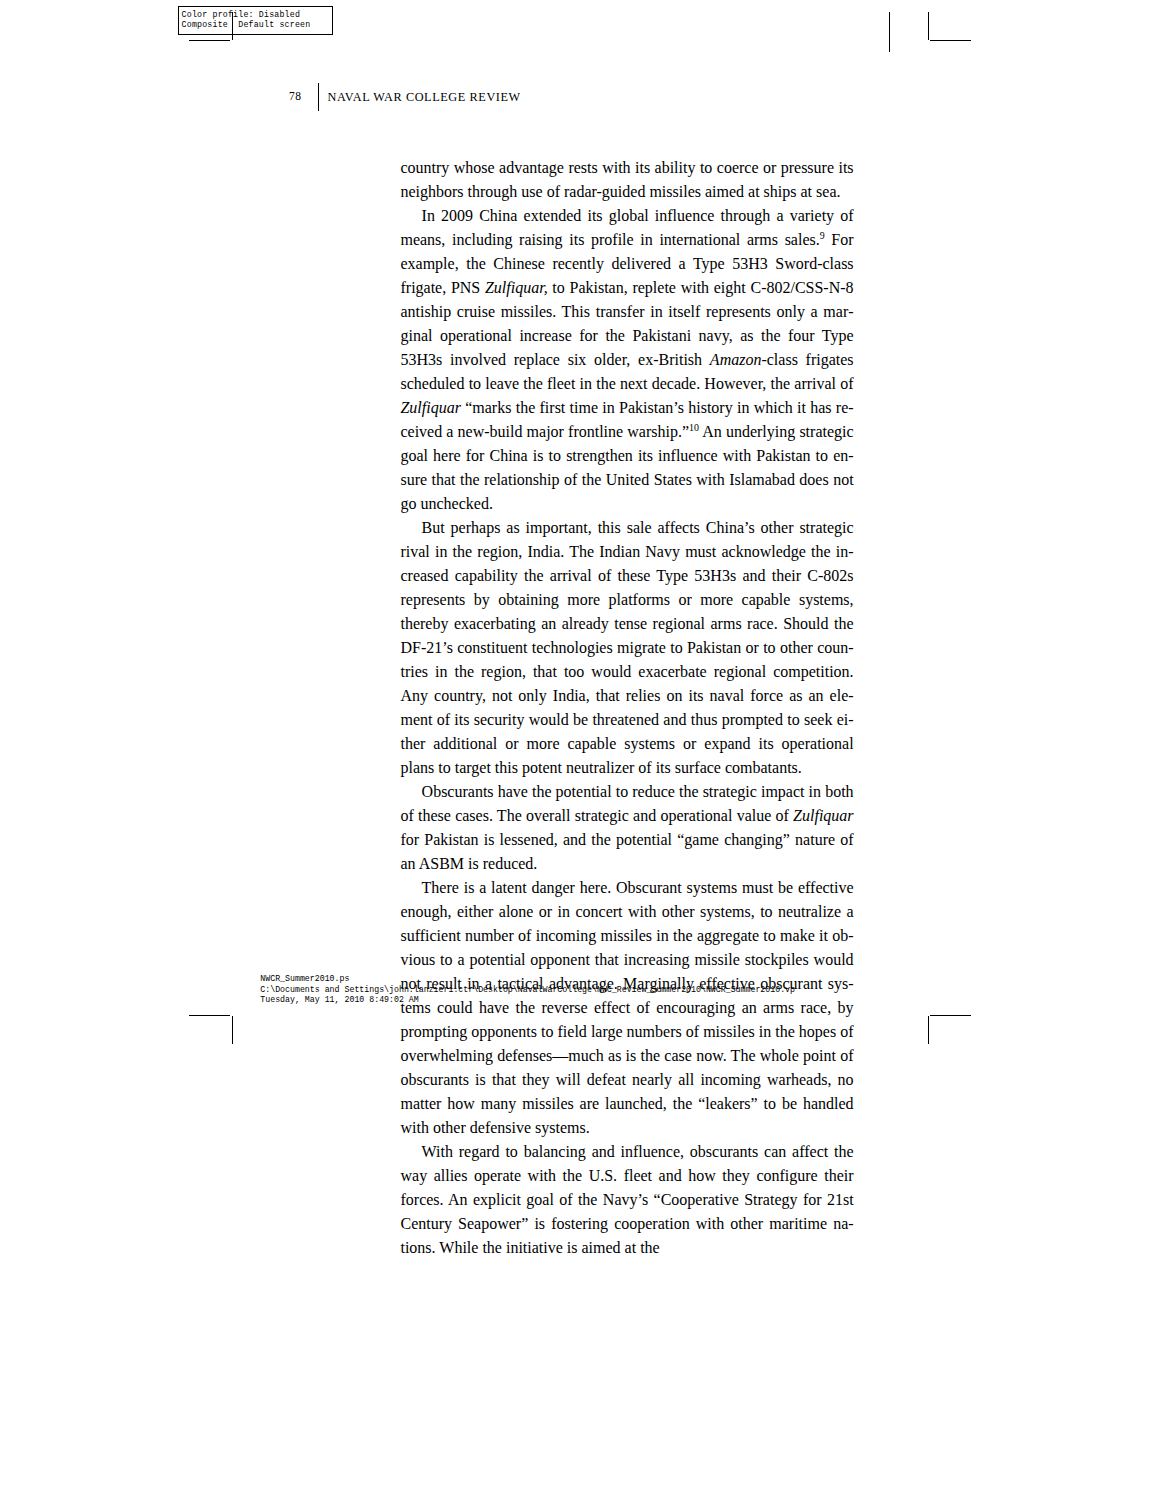Color profile: Disabled Composite Default screen
78
NAVAL WAR COLLEGE REVIEW
country whose advantage rests with its ability to coerce or pressure its neighbors through use of radar-guided missiles aimed at ships at sea.
In 2009 China extended its global influence through a variety of means, including raising its profile in international arms sales.9 For example, the Chinese recently delivered a Type 53H3 Sword-class frigate, PNS Zulfiquar, to Pakistan, replete with eight C-802/CSS-N-8 antiship cruise missiles. This transfer in itself represents only a marginal operational increase for the Pakistani navy, as the four Type 53H3s involved replace six older, ex-British Amazon-class frigates scheduled to leave the fleet in the next decade. However, the arrival of Zulfiquar “marks the first time in Pakistan’s history in which it has received a new-build major frontline warship.”10 An underlying strategic goal here for China is to strengthen its influence with Pakistan to ensure that the relationship of the United States with Islamabad does not go unchecked.
But perhaps as important, this sale affects China’s other strategic rival in the region, India. The Indian Navy must acknowledge the increased capability the arrival of these Type 53H3s and their C-802s represents by obtaining more platforms or more capable systems, thereby exacerbating an already tense regional arms race. Should the DF-21’s constituent technologies migrate to Pakistan or to other countries in the region, that too would exacerbate regional competition. Any country, not only India, that relies on its naval force as an element of its security would be threatened and thus prompted to seek either additional or more capable systems or expand its operational plans to target this potent neutralizer of its surface combatants.
Obscurants have the potential to reduce the strategic impact in both of these cases. The overall strategic and operational value of Zulfiquar for Pakistan is lessened, and the potential “game changing” nature of an ASBM is reduced.
There is a latent danger here. Obscurant systems must be effective enough, either alone or in concert with other systems, to neutralize a sufficient number of incoming missiles in the aggregate to make it obvious to a potential opponent that increasing missile stockpiles would not result in a tactical advantage. Marginally effective obscurant systems could have the reverse effect of encouraging an arms race, by prompting opponents to field large numbers of missiles in the hopes of overwhelming defenses—much as is the case now. The whole point of obscurants is that they will defeat nearly all incoming warheads, no matter how many missiles are launched, the “leakers” to be handled with other defensive systems.
With regard to balancing and influence, obscurants can affect the way allies operate with the U.S. fleet and how they configure their forces. An explicit goal of the Navy’s “Cooperative Strategy for 21st Century Seapower” is fostering cooperation with other maritime nations. While the initiative is aimed at the
NWCR_Summer2010.ps C:\Documents and Settings\john.lanzieri.ctr\Desktop\NavalWarCollege\NWC_Review_Summer2010\NWCR_Summer2010.vp Tuesday, May 11, 2010 8:49:02 AM